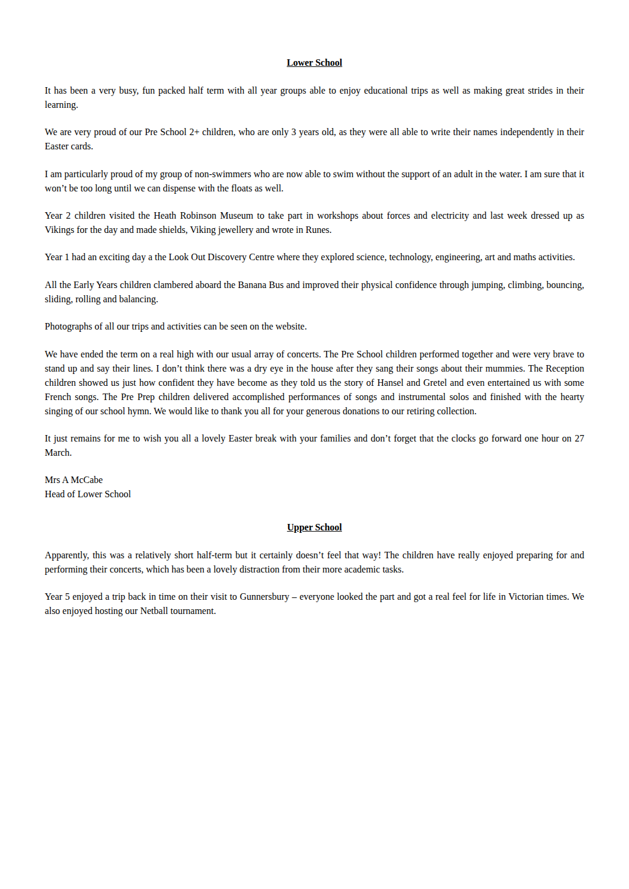Lower School
It has been a very busy, fun packed half term with all year groups able to enjoy educational trips as well as making great strides in their learning.
We are very proud of our Pre School 2+ children, who are only 3 years old, as they were all able to write their names independently in their Easter cards.
I am particularly proud of my group of non-swimmers who are now able to swim without the support of an adult in the water. I am sure that it won’t be too long until we can dispense with the floats as well.
Year 2 children visited the Heath Robinson Museum to take part in workshops about forces and electricity and last week dressed up as Vikings for the day and made shields, Viking jewellery and wrote in Runes.
Year 1 had an exciting day a the Look Out Discovery Centre where they explored science, technology, engineering, art and maths activities.
All the Early Years children clambered aboard the Banana Bus and improved their physical confidence through jumping, climbing, bouncing, sliding, rolling and balancing.
Photographs of all our trips and activities can be seen on the website.
We have ended the term on a real high with our usual array of concerts. The Pre School children performed together and were very brave to stand up and say their lines. I don’t think there was a dry eye in the house after they sang their songs about their mummies. The Reception children showed us just how confident they have become as they told us the story of Hansel and Gretel and even entertained us with some French songs. The Pre Prep children delivered accomplished performances of songs and instrumental solos and finished with the hearty singing of our school hymn. We would like to thank you all for your generous donations to our retiring collection.
It just remains for me to wish you all a lovely Easter break with your families and don’t forget that the clocks go forward one hour on 27 March.
Mrs A McCabe Head of Lower School
Upper School
Apparently, this was a relatively short half-term but it certainly doesn’t feel that way! The children have really enjoyed preparing for and performing their concerts, which has been a lovely distraction from their more academic tasks.
Year 5 enjoyed a trip back in time on their visit to Gunnersbury – everyone looked the part and got a real feel for life in Victorian times. We also enjoyed hosting our Netball tournament.